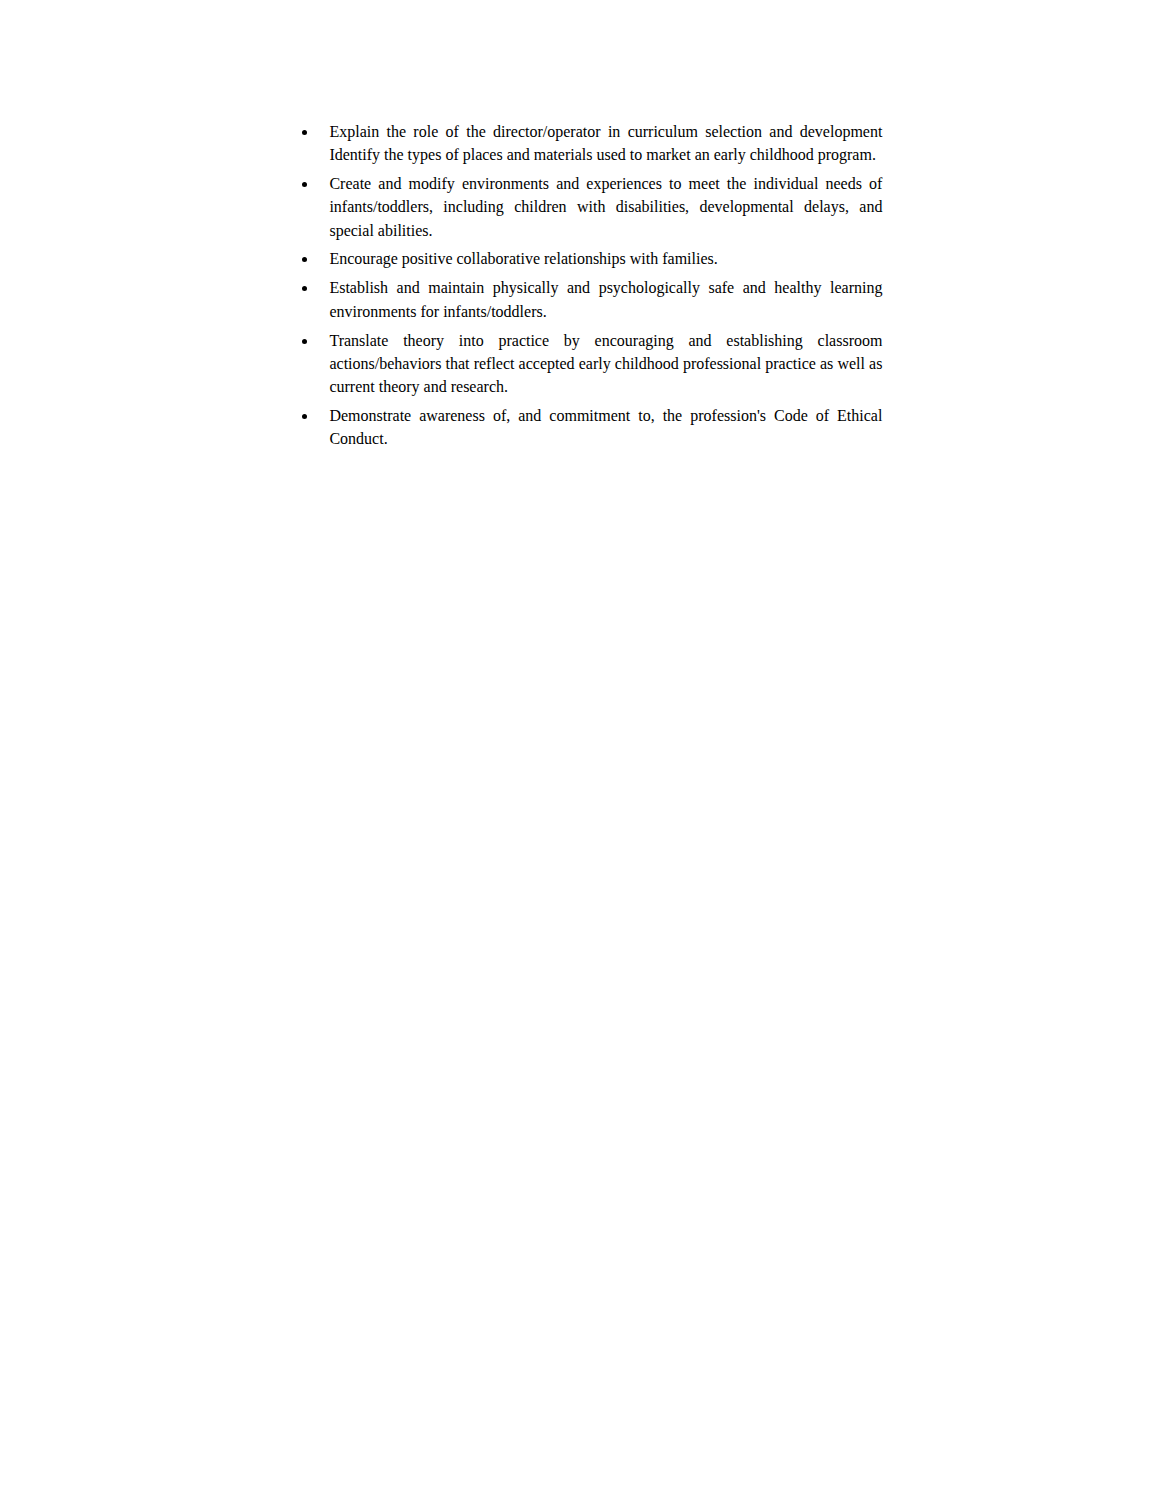Explain the role of the director/operator in curriculum selection and development Identify the types of places and materials used to market an early childhood program.
Create and modify environments and experiences to meet the individual needs of infants/toddlers, including children with disabilities, developmental delays, and special abilities.
Encourage positive collaborative relationships with families.
Establish and maintain physically and psychologically safe and healthy learning environments for infants/toddlers.
Translate theory into practice by encouraging and establishing classroom actions/behaviors that reflect accepted early childhood professional practice as well as current theory and research.
Demonstrate awareness of, and commitment to, the profession's Code of Ethical Conduct.